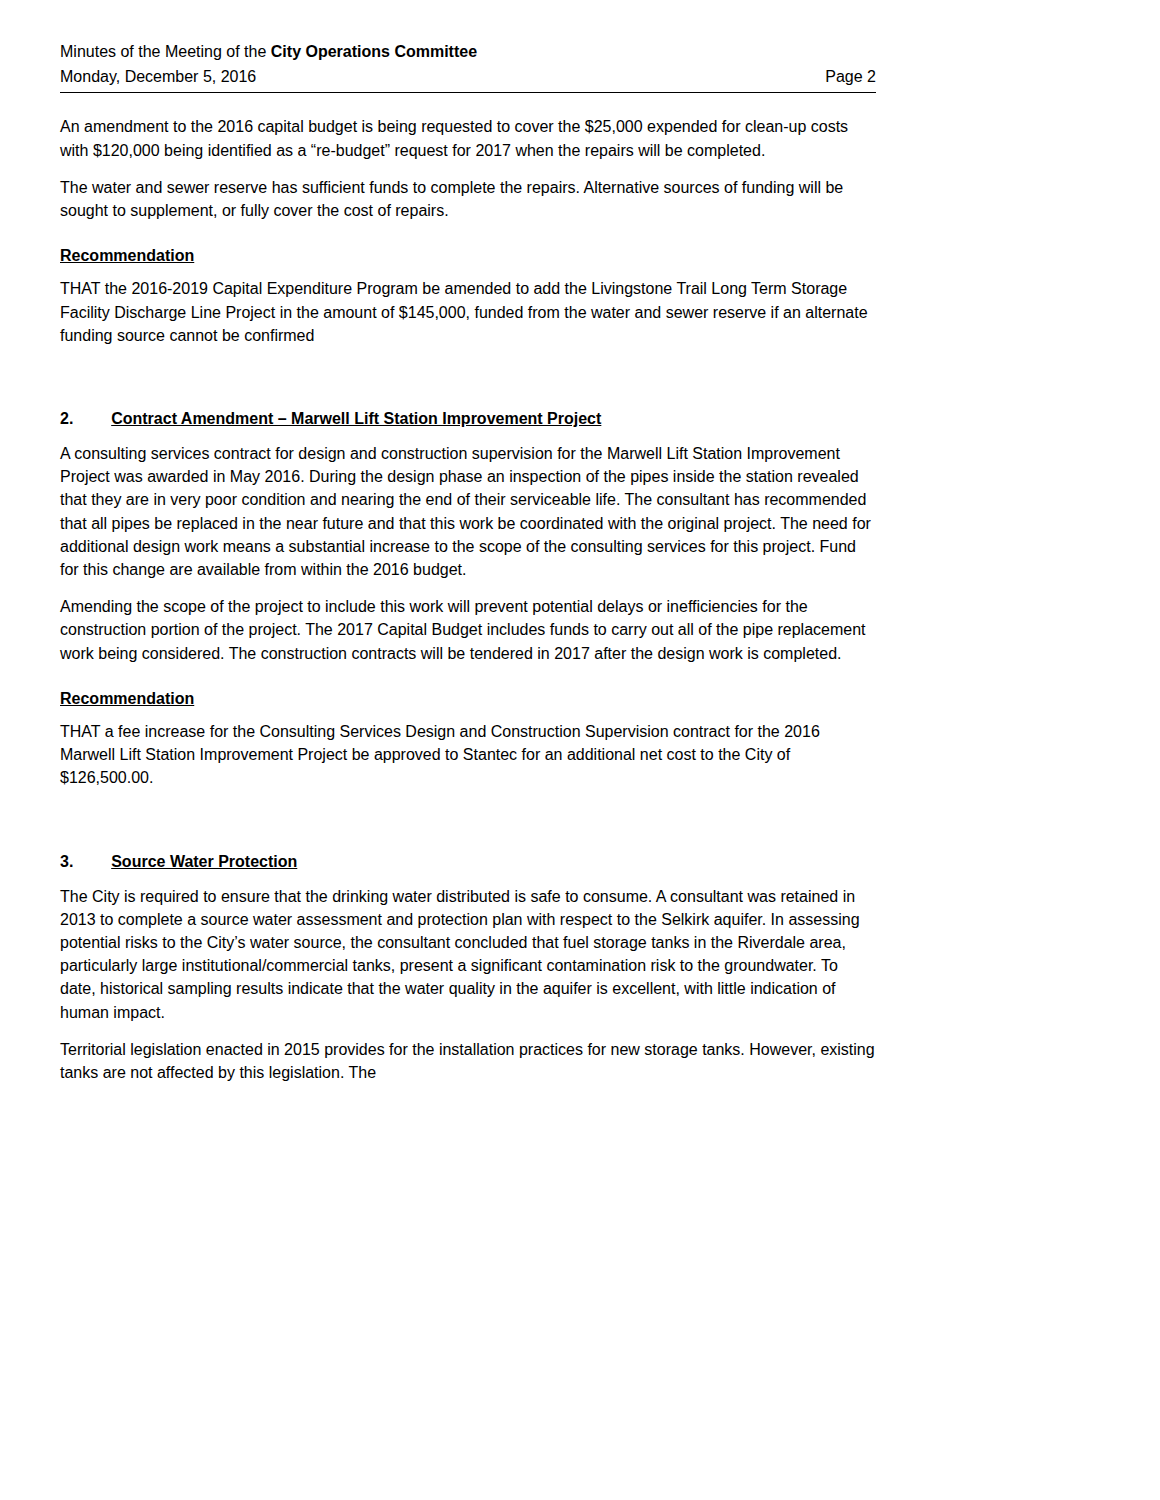Minutes of the Meeting of the City Operations Committee
Monday, December 5, 2016
Page 2
An amendment to the 2016 capital budget is being requested to cover the $25,000 expended for clean-up costs with $120,000 being identified as a “re-budget” request for 2017 when the repairs will be completed.
The water and sewer reserve has sufficient funds to complete the repairs. Alternative sources of funding will be sought to supplement, or fully cover the cost of repairs.
Recommendation
THAT the 2016-2019 Capital Expenditure Program be amended to add the Livingstone Trail Long Term Storage Facility Discharge Line Project in the amount of $145,000, funded from the water and sewer reserve if an alternate funding source cannot be confirmed
2. Contract Amendment – Marwell Lift Station Improvement Project
A consulting services contract for design and construction supervision for the Marwell Lift Station Improvement Project was awarded in May 2016. During the design phase an inspection of the pipes inside the station revealed that they are in very poor condition and nearing the end of their serviceable life. The consultant has recommended that all pipes be replaced in the near future and that this work be coordinated with the original project. The need for additional design work means a substantial increase to the scope of the consulting services for this project. Fund for this change are available from within the 2016 budget.
Amending the scope of the project to include this work will prevent potential delays or inefficiencies for the construction portion of the project. The 2017 Capital Budget includes funds to carry out all of the pipe replacement work being considered. The construction contracts will be tendered in 2017 after the design work is completed.
Recommendation
THAT a fee increase for the Consulting Services Design and Construction Supervision contract for the 2016 Marwell Lift Station Improvement Project be approved to Stantec for an additional net cost to the City of $126,500.00.
3. Source Water Protection
The City is required to ensure that the drinking water distributed is safe to consume. A consultant was retained in 2013 to complete a source water assessment and protection plan with respect to the Selkirk aquifer. In assessing potential risks to the City’s water source, the consultant concluded that fuel storage tanks in the Riverdale area, particularly large institutional/commercial tanks, present a significant contamination risk to the groundwater. To date, historical sampling results indicate that the water quality in the aquifer is excellent, with little indication of human impact.
Territorial legislation enacted in 2015 provides for the installation practices for new storage tanks. However, existing tanks are not affected by this legislation. The